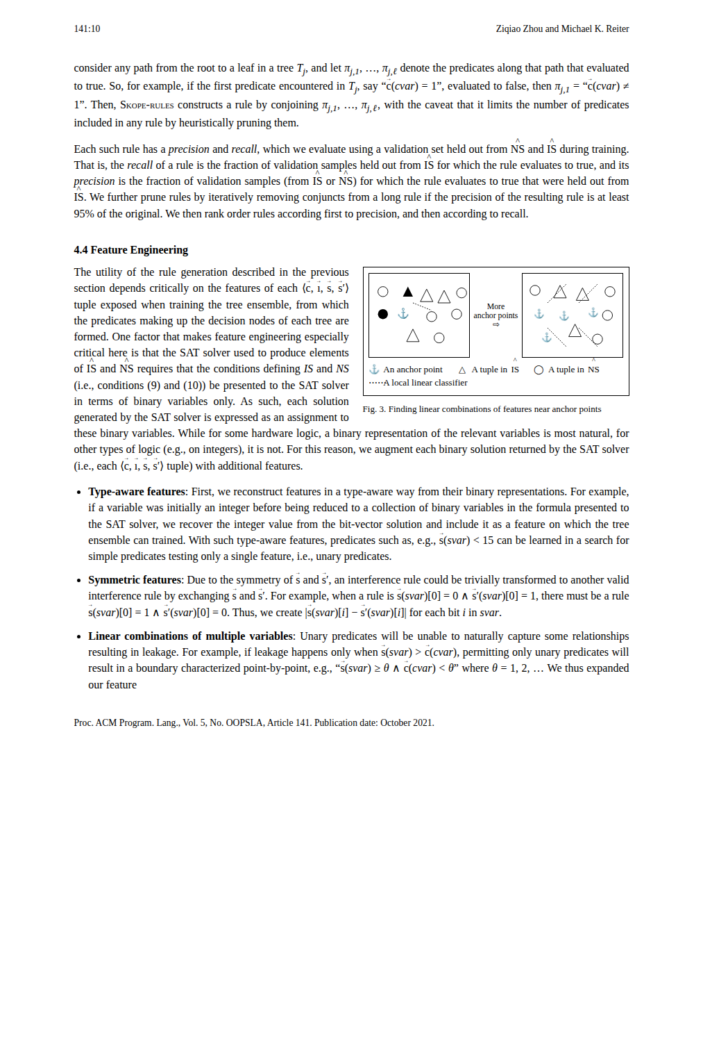141:10 Ziqiao Zhou and Michael K. Reiter
consider any path from the root to a leaf in a tree Tj, and let πj,1, …, πj,ℓ denote the predicates along that path that evaluated to true. So, for example, if the first predicate encountered in Tj, say “c(cvar) = 1”, evaluated to false, then πj,1 = “c(cvar) ≠ 1”. Then, Skope-rules constructs a rule by conjoining πj,1, …, πj,ℓ, with the caveat that it limits the number of predicates included in any rule by heuristically pruning them.
Each such rule has a precision and recall, which we evaluate using a validation set held out from NS and IS during training. That is, the recall of a rule is the fraction of validation samples held out from IS for which the rule evaluates to true, and its precision is the fraction of validation samples (from IS or NS) for which the rule evaluates to true that were held out from IS. We further prune rules by iteratively removing conjuncts from a long rule if the precision of the resulting rule is at least 95% of the original. We then rank order rules according first to precision, and then according to recall.
4.4 Feature Engineering
⚓
More
anchor points
⇨
⚓ ⚓ ⚓ ⚓
⚓ An anchor point △ A tuple in IS ◯ A tuple in NS
⋯⋯ A local linear classifier
Fig. 3. Finding linear combinations of features near anchor points
The utility of the rule generation described in the previous section depends critically on the features of each ⟨c, ı, s, s′⟩ tuple exposed when training the tree ensemble, from which the predicates making up the decision nodes of each tree are formed. One factor that makes feature engineering especially critical here is that the SAT solver used to produce elements of IS and NS requires that the conditions defining IS and NS (i.e., conditions (9) and (10)) be presented to the SAT solver in terms of binary variables only. As such, each solution generated by the SAT solver is expressed as an assignment to these binary variables. While for some hardware logic, a binary representation of the relevant variables is most natural, for other types of logic (e.g., on integers), it is not. For this reason, we augment each binary solution returned by the SAT solver (i.e., each ⟨c, ı, s, s′⟩ tuple) with additional features.
Type-aware features: First, we reconstruct features in a type-aware way from their binary representations. For example, if a variable was initially an integer before being reduced to a collection of binary variables in the formula presented to the SAT solver, we recover the integer value from the bit-vector solution and include it as a feature on which the tree ensemble can trained. With such type-aware features, predicates such as, e.g., s(svar) < 15 can be learned in a search for simple predicates testing only a single feature, i.e., unary predicates.
Symmetric features: Due to the symmetry of s and s′, an interference rule could be trivially transformed to another valid interference rule by exchanging s and s′. For example, when a rule is s(svar)[0] = 0 ∧ s′(svar)[0] = 1, there must be a rule s(svar)[0] = 1 ∧ s′(svar)[0] = 0. Thus, we create |s(svar)[i] − s′(svar)[i]| for each bit i in svar.
Linear combinations of multiple variables: Unary predicates will be unable to naturally capture some relationships resulting in leakage. For example, if leakage happens only when s(svar) > c(cvar), permitting only unary predicates will result in a boundary characterized point-by-point, e.g., “s(svar) ≥ θ ∧ c(cvar) < θ” where θ = 1, 2, … We thus expanded our feature
Proc. ACM Program. Lang., Vol. 5, No. OOPSLA, Article 141. Publication date: October 2021.